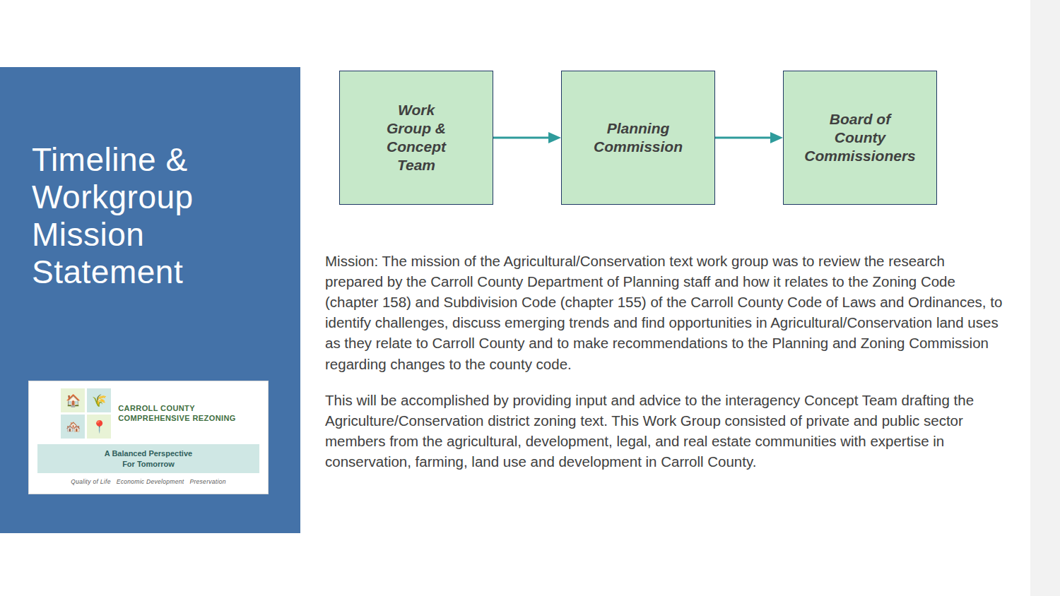Timeline &
Workgroup
Mission
Statement
🏠
🌾
🏘️
📍
CARROLL COUNTY
COMPREHENSIVE REZONING
A Balanced Perspective
For Tomorrow
Quality of Life Economic Development Preservation
Work
Group &
Concept
Team
Planning
Commission
Board of
County
Commissioners
Mission: The mission of the Agricultural/Conservation text work group was to review the research prepared by the Carroll County Department of Planning staff and how it relates to the Zoning Code (chapter 158) and Subdivision Code (chapter 155) of the Carroll County Code of Laws and Ordinances, to identify challenges, discuss emerging trends and find opportunities in Agricultural/Conservation land uses as they relate to Carroll County and to make recommendations to the Planning and Zoning Commission regarding changes to the county code.
This will be accomplished by providing input and advice to the interagency Concept Team drafting the Agriculture/Conservation district zoning text. This Work Group consisted of private and public sector members from the agricultural, development, legal, and real estate communities with expertise in conservation, farming, land use and development in Carroll County.